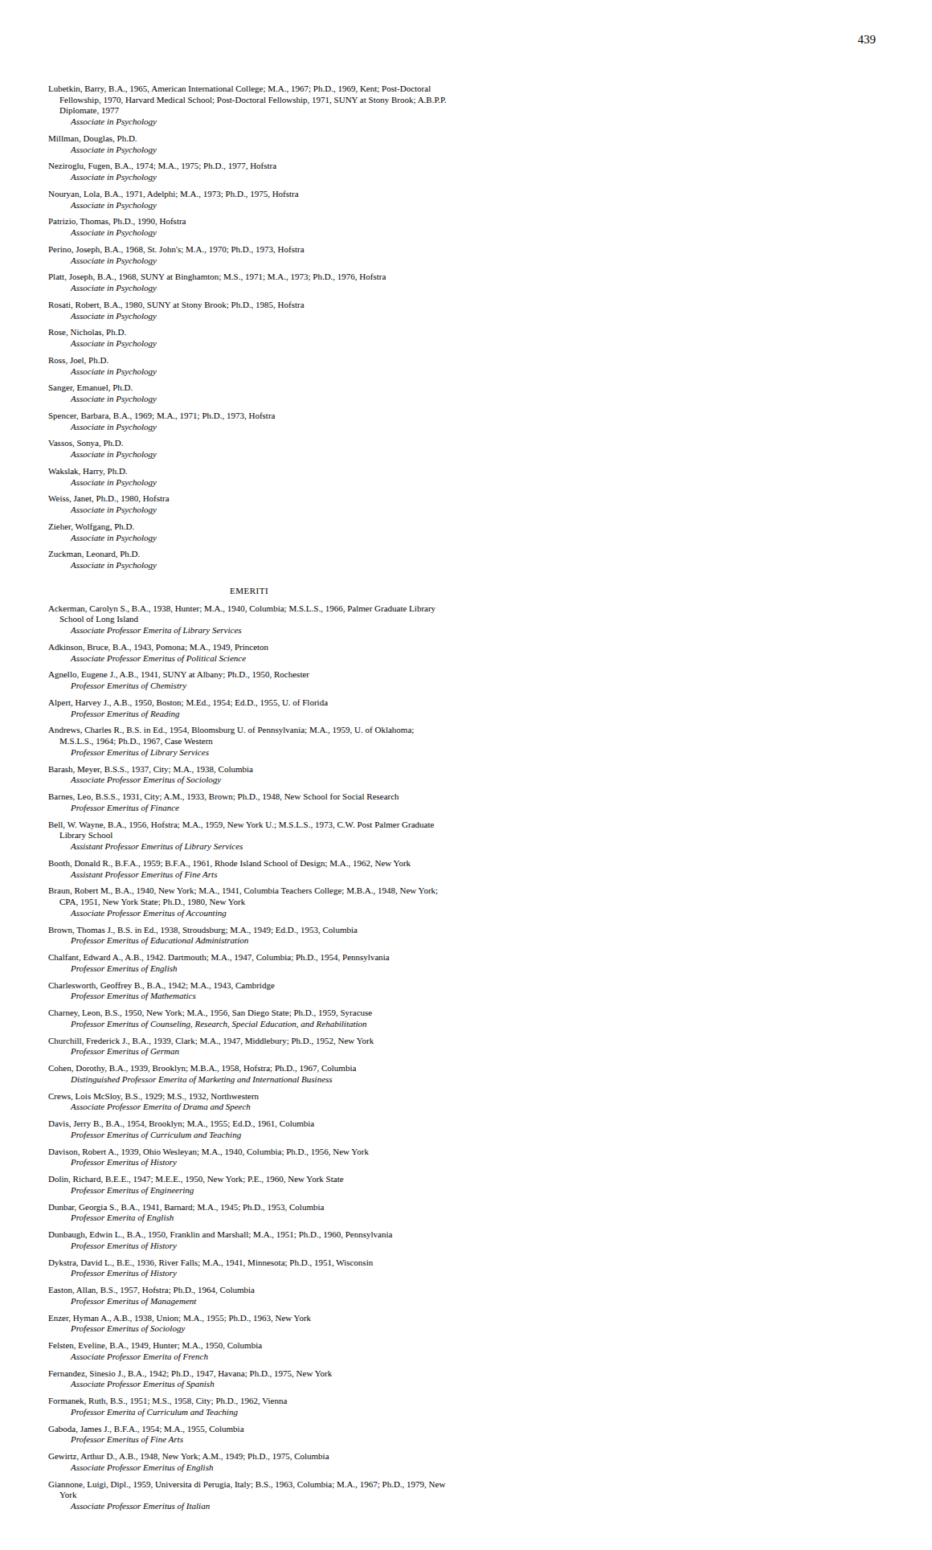439
Lubetkin, Barry, B.A., 1965, American International College; M.A., 1967; Ph.D., 1969, Kent; Post-Doctoral Fellowship, 1970, Harvard Medical School; Post-Doctoral Fellowship, 1971, SUNY at Stony Brook; A.B.P.P. Diplomate, 1977 Associate in Psychology
Millman, Douglas, Ph.D. Associate in Psychology
Neziroglu, Fugen, B.A., 1974; M.A., 1975; Ph.D., 1977, Hofstra Associate in Psychology
Nouryan, Lola, B.A., 1971, Adelphi; M.A., 1973; Ph.D., 1975, Hofstra Associate in Psychology
Patrizio, Thomas, Ph.D., 1990, Hofstra Associate in Psychology
Perino, Joseph, B.A., 1968, St. John's; M.A., 1970; Ph.D., 1973, Hofstra Associate in Psychology
Platt, Joseph, B.A., 1968, SUNY at Binghamton; M.S., 1971; M.A., 1973; Ph.D., 1976, Hofstra Associate in Psychology
Rosati, Robert, B.A., 1980, SUNY at Stony Brook; Ph.D., 1985, Hofstra Associate in Psychology
Rose, Nicholas, Ph.D. Associate in Psychology
Ross, Joel, Ph.D. Associate in Psychology
Sanger, Emanuel, Ph.D. Associate in Psychology
Spencer, Barbara, B.A., 1969; M.A., 1971; Ph.D., 1973, Hofstra Associate in Psychology
Vassos, Sonya, Ph.D. Associate in Psychology
Wakslak, Harry, Ph.D. Associate in Psychology
Weiss, Janet, Ph.D., 1980, Hofstra Associate in Psychology
Zieher, Wolfgang, Ph.D. Associate in Psychology
Zuckman, Leonard, Ph.D. Associate in Psychology
EMERITI
Ackerman, Carolyn S., B.A., 1938, Hunter; M.A., 1940, Columbia; M.S.L.S., 1966, Palmer Graduate Library School of Long Island Associate Professor Emerita of Library Services
Adkinson, Bruce, B.A., 1943, Pomona; M.A., 1949, Princeton Associate Professor Emeritus of Political Science
Agnello, Eugene J., A.B., 1941, SUNY at Albany; Ph.D., 1950, Rochester Professor Emeritus of Chemistry
Alpert, Harvey J., A.B., 1950, Boston; M.Ed., 1954; Ed.D., 1955, U. of Florida Professor Emeritus of Reading
Andrews, Charles R., B.S. in Ed., 1954, Bloomsburg U. of Pennsylvania; M.A., 1959, U. of Oklahoma; M.S.L.S., 1964; Ph.D., 1967, Case Western Professor Emeritus of Library Services
Barash, Meyer, B.S.S., 1937, City; M.A., 1938, Columbia Associate Professor Emeritus of Sociology
Barnes, Leo, B.S.S., 1931, City; A.M., 1933, Brown; Ph.D., 1948, New School for Social Research Professor Emeritus of Finance
Bell, W. Wayne, B.A., 1956, Hofstra; M.A., 1959, New York U.; M.S.L.S., 1973, C.W. Post Palmer Graduate Library School Assistant Professor Emeritus of Library Services
Booth, Donald R., B.F.A., 1959; B.F.A., 1961, Rhode Island School of Design; M.A., 1962, New York Assistant Professor Emeritus of Fine Arts
Braun, Robert M., B.A., 1940, New York; M.A., 1941, Columbia Teachers College; M.B.A., 1948, New York; CPA, 1951, New York State; Ph.D., 1980, New York Associate Professor Emeritus of Accounting
Brown, Thomas J., B.S. in Ed., 1938, Stroudsburg; M.A., 1949; Ed.D., 1953, Columbia Professor Emeritus of Educational Administration
Chalfant, Edward A., A.B., 1942. Dartmouth; M.A., 1947, Columbia; Ph.D., 1954, Pennsylvania Professor Emeritus of English
Charlesworth, Geoffrey B., B.A., 1942; M.A., 1943, Cambridge Professor Emeritus of Mathematics
Charney, Leon, B.S., 1950, New York; M.A., 1956, San Diego State; Ph.D., 1959, Syracuse Professor Emeritus of Counseling, Research, Special Education, and Rehabilitation
Churchill, Frederick J., B.A., 1939, Clark; M.A., 1947, Middlebury; Ph.D., 1952, New York Professor Emeritus of German
Cohen, Dorothy, B.A., 1939, Brooklyn; M.B.A., 1958, Hofstra; Ph.D., 1967, Columbia Distinguished Professor Emerita of Marketing and International Business
Crews, Lois McSloy, B.S., 1929; M.S., 1932, Northwestern Associate Professor Emerita of Drama and Speech
Davis, Jerry B., B.A., 1954, Brooklyn; M.A., 1955; Ed.D., 1961, Columbia Professor Emeritus of Curriculum and Teaching
Davison, Robert A., 1939, Ohio Wesleyan; M.A., 1940, Columbia; Ph.D., 1956, New York Professor Emeritus of History
Dolin, Richard, B.E.E., 1947; M.E.E., 1950, New York; P.E., 1960, New York State Professor Emeritus of Engineering
Dunbar, Georgia S., B.A., 1941, Barnard; M.A., 1945; Ph.D., 1953, Columbia Professor Emerita of English
Dunbaugh, Edwin L., B.A., 1950, Franklin and Marshall; M.A., 1951; Ph.D., 1960, Pennsylvania Professor Emeritus of History
Dykstra, David L., B.E., 1936, River Falls; M.A., 1941, Minnesota; Ph.D., 1951, Wisconsin Professor Emeritus of History
Easton, Allan, B.S., 1957, Hofstra; Ph.D., 1964, Columbia Professor Emeritus of Management
Enzer, Hyman A., A.B., 1938, Union; M.A., 1955; Ph.D., 1963, New York Professor Emeritus of Sociology
Felsten, Eveline, B.A., 1949, Hunter; M.A., 1950, Columbia Associate Professor Emerita of French
Fernandez, Sinesio J., B.A., 1942; Ph.D., 1947, Havana; Ph.D., 1975, New York Associate Professor Emeritus of Spanish
Formanek, Ruth, B.S., 1951; M.S., 1958, City; Ph.D., 1962, Vienna Professor Emerita of Curriculum and Teaching
Gaboda, James J., B.F.A., 1954; M.A., 1955, Columbia Professor Emeritus of Fine Arts
Gewirtz, Arthur D., A.B., 1948, New York; A.M., 1949; Ph.D., 1975, Columbia Associate Professor Emeritus of English
Giannone, Luigi, Dipl., 1959, Universita di Perugia, Italy; B.S., 1963, Columbia; M.A., 1967; Ph.D., 1979, New York Associate Professor Emeritus of Italian